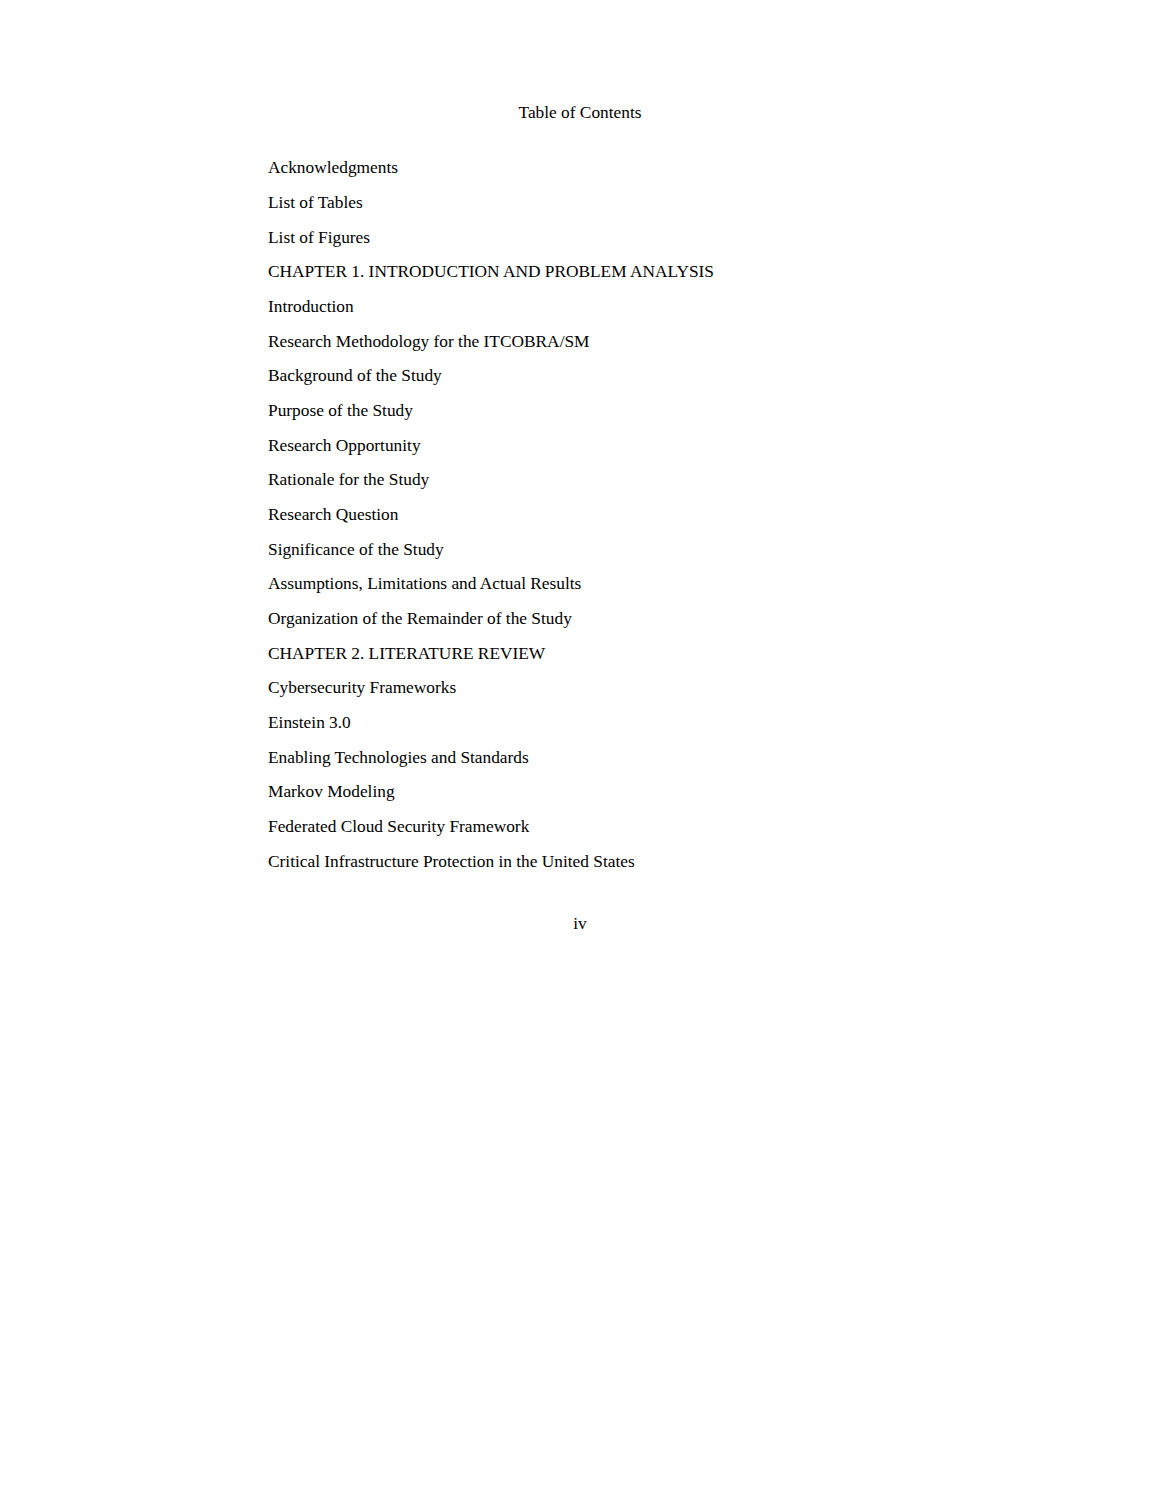Table of Contents
Acknowledgments
List of Tables
List of Figures
CHAPTER 1. INTRODUCTION AND PROBLEM ANALYSIS
Introduction
Research Methodology for the ITCOBRA/SM
Background of the Study
Purpose of the Study
Research Opportunity
Rationale for the Study
Research Question
Significance of the Study
Assumptions, Limitations and Actual Results
Organization of the Remainder of the Study
CHAPTER 2. LITERATURE REVIEW
Cybersecurity Frameworks
Einstein 3.0
Enabling Technologies and Standards
Markov Modeling
Federated Cloud Security Framework
Critical Infrastructure Protection in the United States
iv